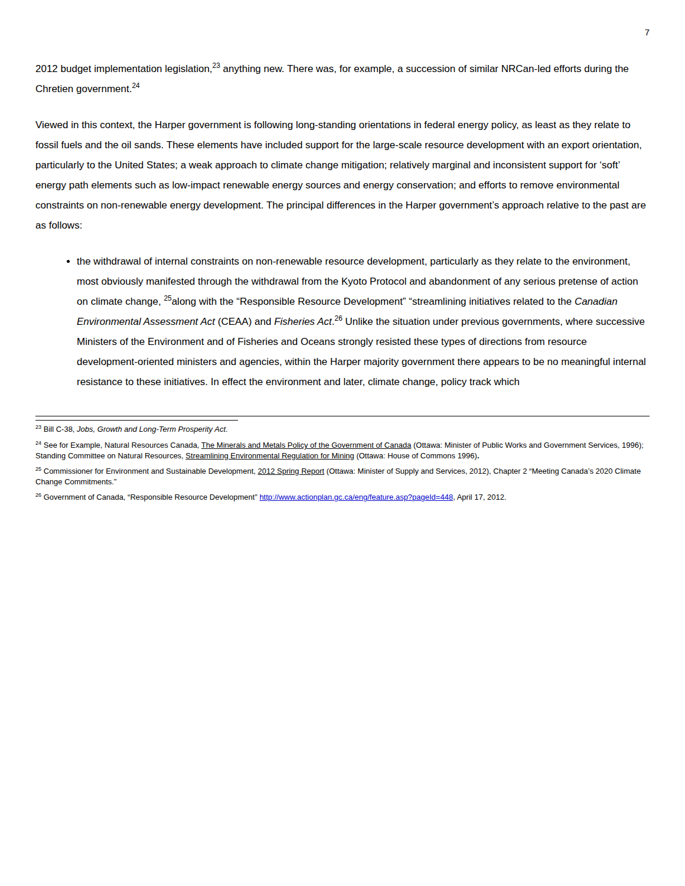7
2012 budget implementation legislation,23 anything new. There was, for example, a succession of similar NRCan-led efforts during the Chretien government.24
Viewed in this context, the Harper government is following long-standing orientations in federal energy policy, as least as they relate to fossil fuels and the oil sands. These elements have included support for the large-scale resource development with an export orientation, particularly to the United States; a weak approach to climate change mitigation; relatively marginal and inconsistent support for ‘soft’ energy path elements such as low-impact renewable energy sources and energy conservation; and efforts to remove environmental constraints on non-renewable energy development. The principal differences in the Harper government’s approach relative to the past are as follows:
the withdrawal of internal constraints on non-renewable resource development, particularly as they relate to the environment, most obviously manifested through the withdrawal from the Kyoto Protocol and abandonment of any serious pretense of action on climate change, 25along with the “Responsible Resource Development” “streamlining initiatives related to the Canadian Environmental Assessment Act (CEAA) and Fisheries Act.26 Unlike the situation under previous governments, where successive Ministers of the Environment and of Fisheries and Oceans strongly resisted these types of directions from resource development-oriented ministers and agencies, within the Harper majority government there appears to be no meaningful internal resistance to these initiatives. In effect the environment and later, climate change, policy track which
23 Bill C-38, Jobs, Growth and Long-Term Prosperity Act.
24 See for Example, Natural Resources Canada, The Minerals and Metals Policy of the Government of Canada (Ottawa: Minister of Public Works and Government Services, 1996); Standing Committee on Natural Resources, Streamlining Environmental Regulation for Mining (Ottawa: House of Commons 1996).
25 Commissioner for Environment and Sustainable Development, 2012 Spring Report (Ottawa: Minister of Supply and Services, 2012), Chapter 2 “Meeting Canada’s 2020 Climate Change Commitments.”
26 Government of Canada, “Responsible Resource Development” http://www.actionplan.gc.ca/eng/feature.asp?pageId=448, April 17, 2012.